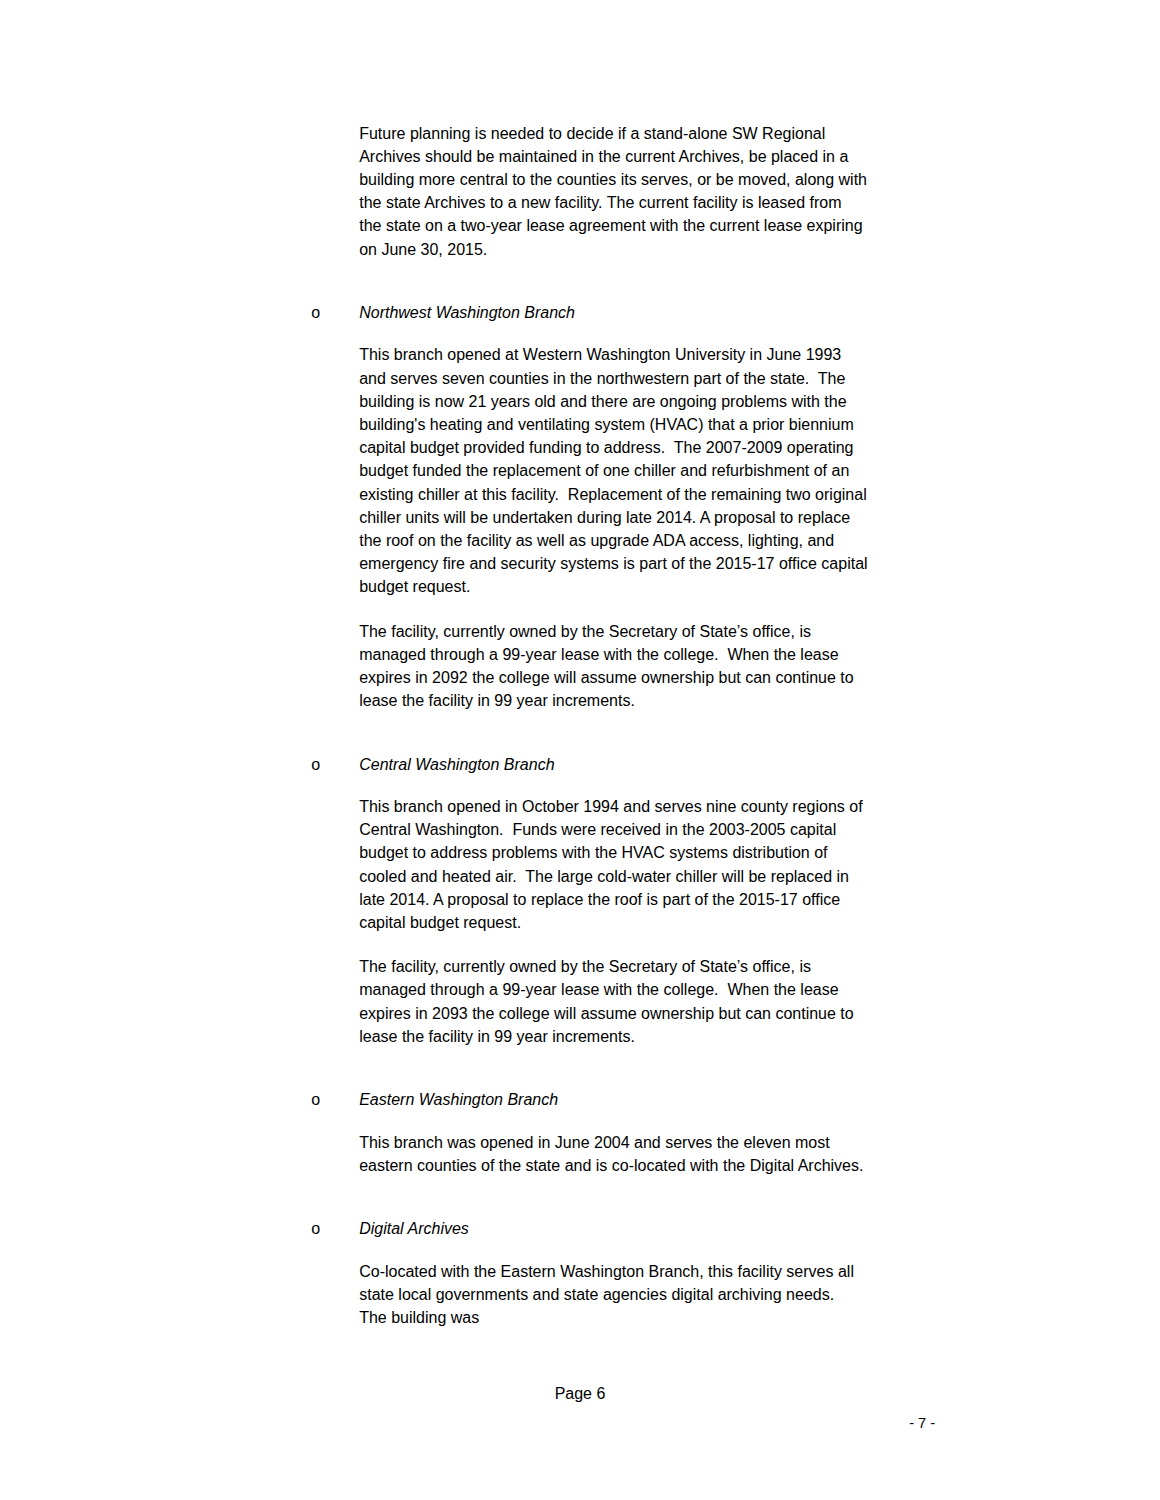Future planning is needed to decide if a stand-alone SW Regional Archives should be maintained in the current Archives, be placed in a building more central to the counties its serves, or be moved, along with the state Archives to a new facility. The current facility is leased from the state on a two-year lease agreement with the current lease expiring on June 30, 2015.
o Northwest Washington Branch
This branch opened at Western Washington University in June 1993 and serves seven counties in the northwestern part of the state. The building is now 21 years old and there are ongoing problems with the building's heating and ventilating system (HVAC) that a prior biennium capital budget provided funding to address. The 2007-2009 operating budget funded the replacement of one chiller and refurbishment of an existing chiller at this facility. Replacement of the remaining two original chiller units will be undertaken during late 2014. A proposal to replace the roof on the facility as well as upgrade ADA access, lighting, and emergency fire and security systems is part of the 2015-17 office capital budget request.
The facility, currently owned by the Secretary of State’s office, is managed through a 99-year lease with the college. When the lease expires in 2092 the college will assume ownership but can continue to lease the facility in 99 year increments.
o Central Washington Branch
This branch opened in October 1994 and serves nine county regions of Central Washington. Funds were received in the 2003-2005 capital budget to address problems with the HVAC systems distribution of cooled and heated air. The large cold-water chiller will be replaced in late 2014. A proposal to replace the roof is part of the 2015-17 office capital budget request.
The facility, currently owned by the Secretary of State’s office, is managed through a 99-year lease with the college. When the lease expires in 2093 the college will assume ownership but can continue to lease the facility in 99 year increments.
o Eastern Washington Branch
This branch was opened in June 2004 and serves the eleven most eastern counties of the state and is co-located with the Digital Archives.
o Digital Archives
Co-located with the Eastern Washington Branch, this facility serves all state local governments and state agencies digital archiving needs. The building was
Page 6
- 7 -